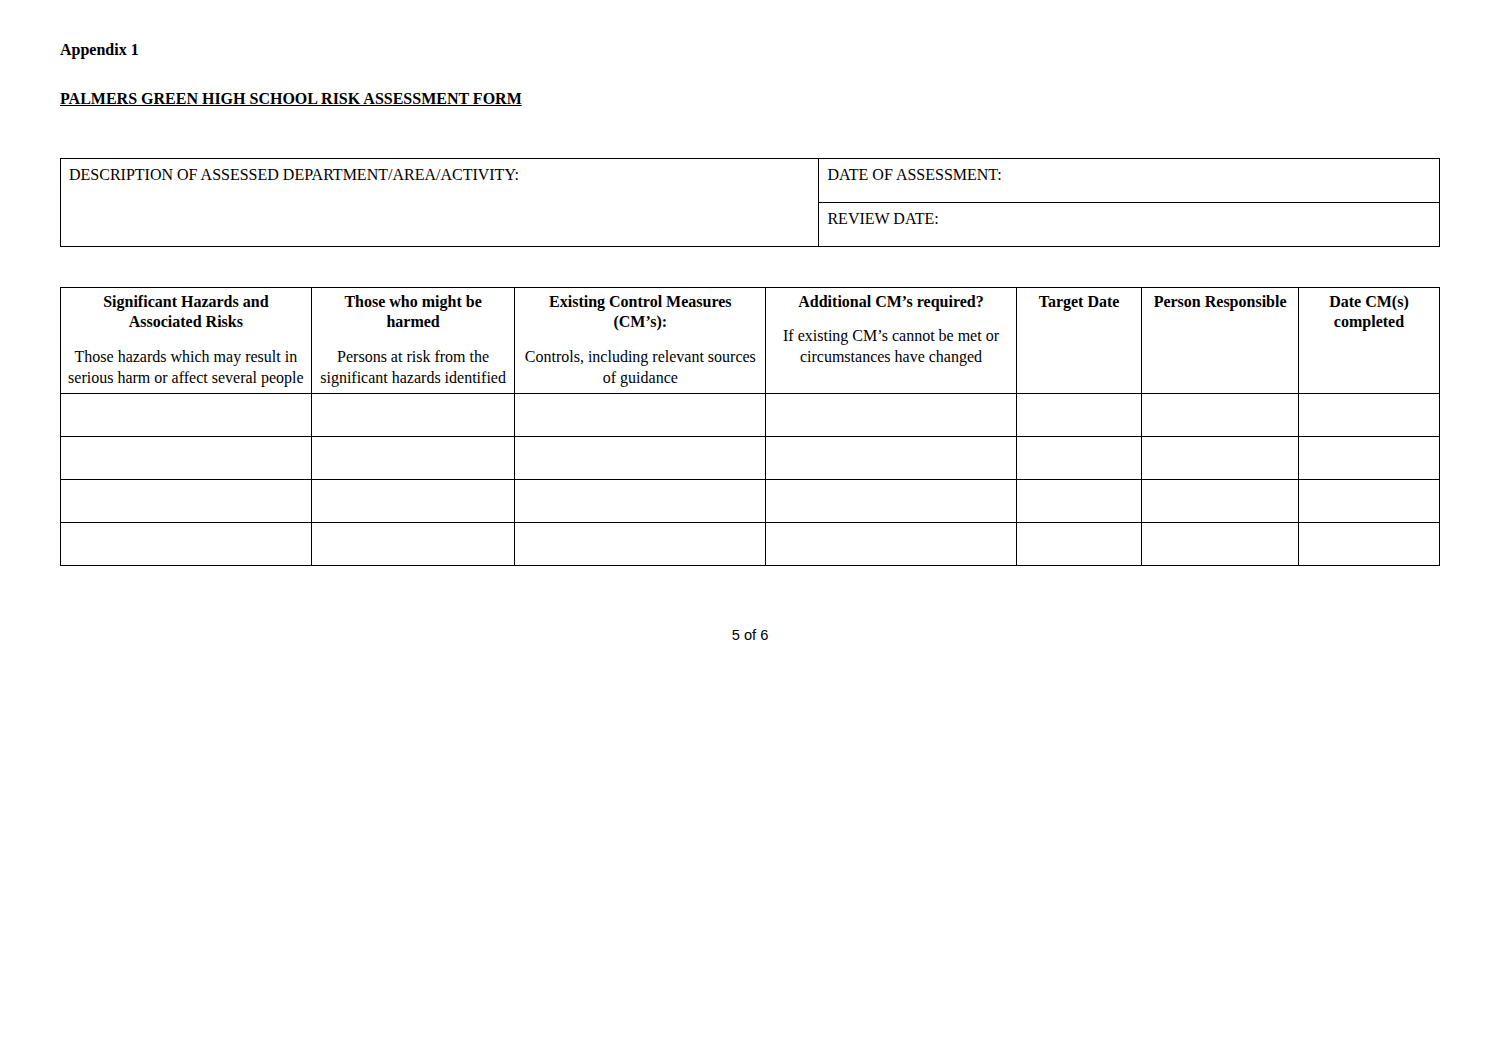Appendix 1
PALMERS GREEN HIGH SCHOOL RISK ASSESSMENT FORM
| DESCRIPTION OF ASSESSED DEPARTMENT/AREA/ACTIVITY: | DATE OF ASSESSMENT: |
| REVIEW DATE: |
| Significant Hazards and Associated Risks Those hazards which may result in serious harm or affect several people | Those who might be harmed Persons at risk from the significant hazards identified | Existing Control Measures (CM’s): Controls, including relevant sources of guidance | Additional CM’s required? If existing CM’s cannot be met or circumstances have changed | Target Date | Person Responsible | Date CM(s) completed |
| --- | --- | --- | --- | --- | --- | --- |
5 of 6